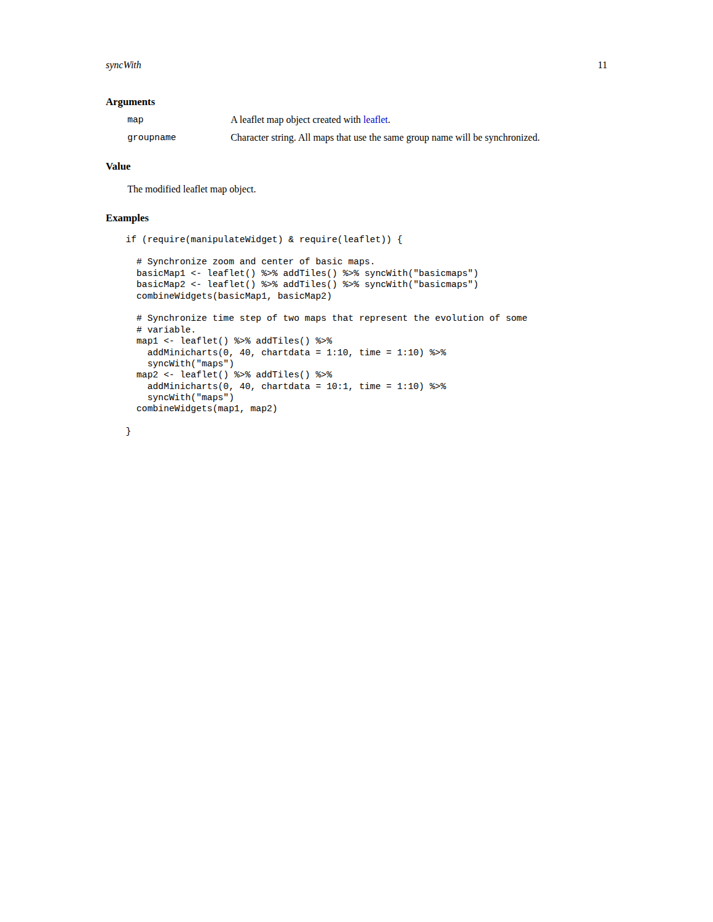syncWith 11
Arguments
map
A leaflet map object created with leaflet.
groupname
Character string. All maps that use the same group name will be synchronized.
Value
The modified leaflet map object.
Examples
if (require(manipulateWidget) & require(leaflet)) {

  # Synchronize zoom and center of basic maps.
  basicMap1 <- leaflet() %>% addTiles() %>% syncWith("basicmaps")
  basicMap2 <- leaflet() %>% addTiles() %>% syncWith("basicmaps")
  combineWidgets(basicMap1, basicMap2)

  # Synchronize time step of two maps that represent the evolution of some
  # variable.
  map1 <- leaflet() %>% addTiles() %>%
    addMinicharts(0, 40, chartdata = 1:10, time = 1:10) %>%
    syncWith("maps")
  map2 <- leaflet() %>% addTiles() %>%
    addMinicharts(0, 40, chartdata = 10:1, time = 1:10) %>%
    syncWith("maps")
  combineWidgets(map1, map2)

}